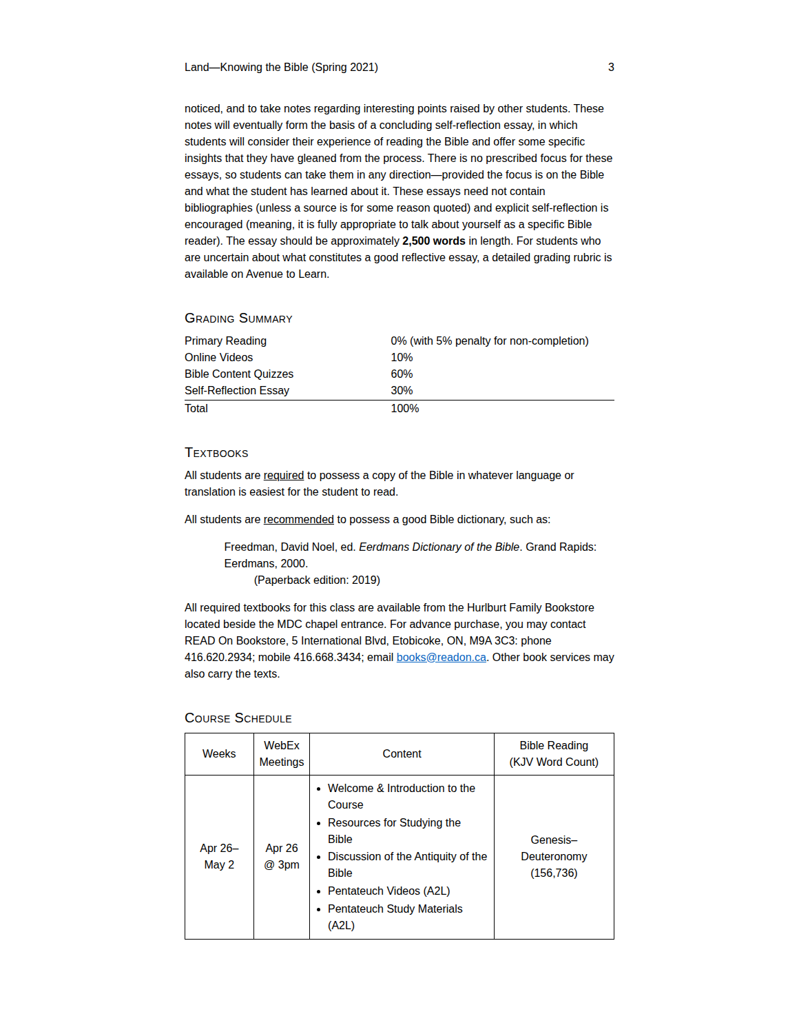Land—Knowing the Bible (Spring 2021) 3
noticed, and to take notes regarding interesting points raised by other students. These notes will eventually form the basis of a concluding self-reflection essay, in which students will consider their experience of reading the Bible and offer some specific insights that they have gleaned from the process. There is no prescribed focus for these essays, so students can take them in any direction—provided the focus is on the Bible and what the student has learned about it. These essays need not contain bibliographies (unless a source is for some reason quoted) and explicit self-reflection is encouraged (meaning, it is fully appropriate to talk about yourself as a specific Bible reader). The essay should be approximately 2,500 words in length. For students who are uncertain about what constitutes a good reflective essay, a detailed grading rubric is available on Avenue to Learn.
Grading Summary
| Primary Reading | 0% (with 5% penalty for non-completion) |
| Online Videos | 10% |
| Bible Content Quizzes | 60% |
| Self-Reflection Essay | 30% |
| Total | 100% |
Textbooks
All students are required to possess a copy of the Bible in whatever language or translation is easiest for the student to read.
All students are recommended to possess a good Bible dictionary, such as:
Freedman, David Noel, ed. Eerdmans Dictionary of the Bible. Grand Rapids: Eerdmans, 2000.
(Paperback edition: 2019)
All required textbooks for this class are available from the Hurlburt Family Bookstore located beside the MDC chapel entrance. For advance purchase, you may contact READ On Bookstore, 5 International Blvd, Etobicoke, ON, M9A 3C3: phone 416.620.2934; mobile 416.668.3434; email books@readon.ca. Other book services may also carry the texts.
Course Schedule
| Weeks | WebEx Meetings | Content | Bible Reading (KJV Word Count) |
| --- | --- | --- | --- |
| Apr 26–May 2 | Apr 26 @ 3pm | Welcome & Introduction to the Course Resources for Studying the Bible Discussion of the Antiquity of the Bible Pentateuch Videos (A2L) Pentateuch Study Materials (A2L) | Genesis–Deuteronomy (156,736) |